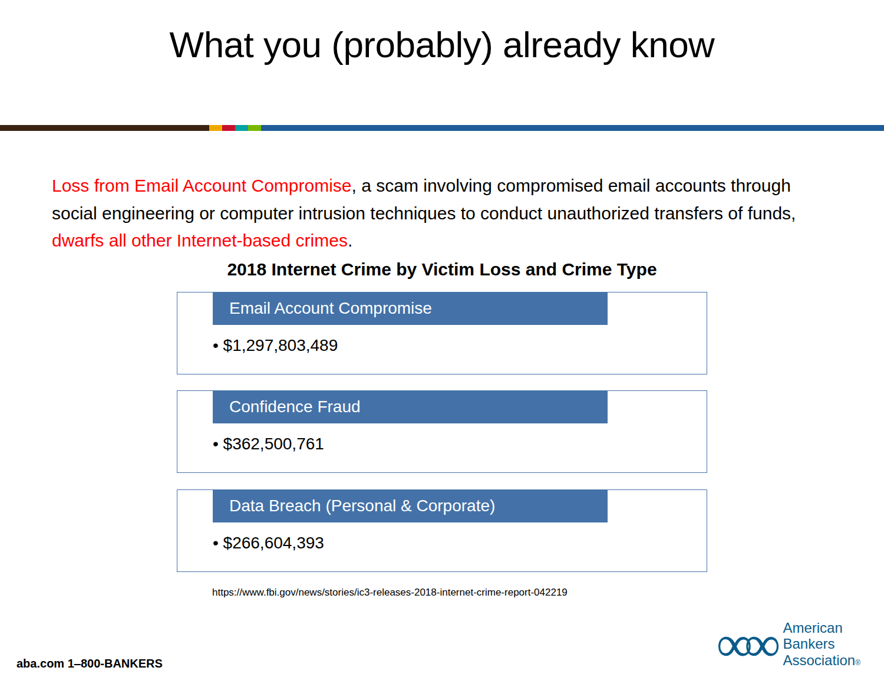What you (probably) already know
Loss from Email Account Compromise, a scam involving compromised email accounts through social engineering or computer intrusion techniques to conduct unauthorized transfers of funds, dwarfs all other Internet-based crimes.
2018 Internet Crime by Victim Loss and Crime Type
Email Account Compromise
• $1,297,803,489
Confidence Fraud
• $362,500,761
Data Breach (Personal & Corporate)
• $266,604,393
https://www.fbi.gov/news/stories/ic3-releases-2018-internet-crime-report-042219
aba.com 1‒800-BANKERS
∞∞
American
Bankers
Association®